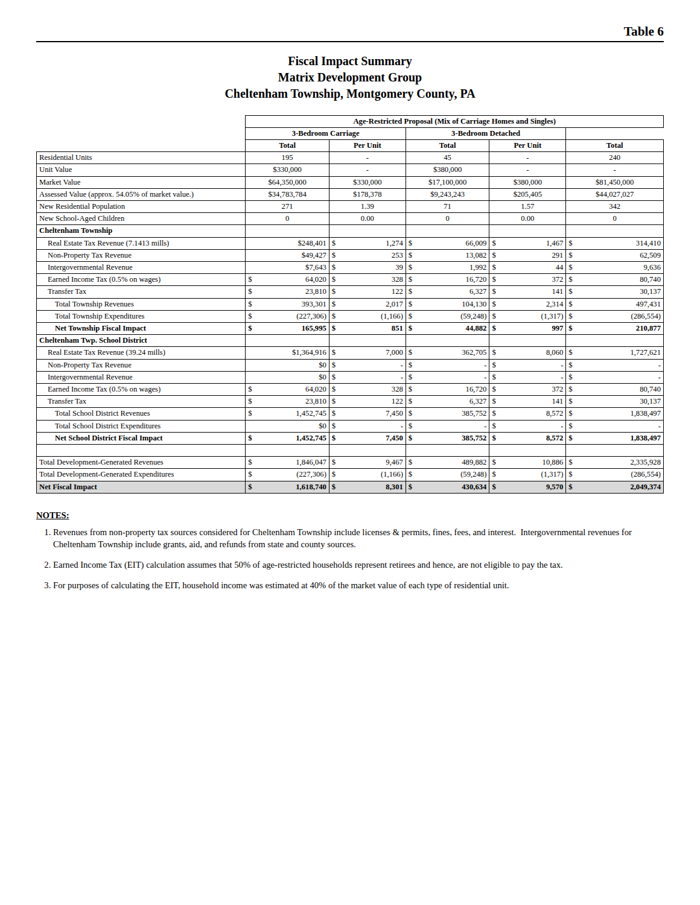Table 6
Fiscal Impact Summary
Matrix Development Group
Cheltenham Township, Montgomery County, PA
| | Age-Restricted Proposal (Mix of Carriage Homes and Singles) |
| | 3-Bedroom Carriage | 3-Bedroom Detached | |
| | Total | Per Unit | Total | Per Unit | Total |
| Residential Units | 195 | - | 45 | - | 240 |
| Unit Value | $330,000 | - | $380,000 | - | - |
| Market Value | $64,350,000 | $330,000 | $17,100,000 | $380,000 | $81,450,000 |
| Assessed Value (approx. 54.05% of market value.) | $34,783,784 | $178,378 | $9,243,243 | $205,405 | $44,027,027 |
| New Residential Population | 271 | 1.39 | 71 | 1.57 | 342 |
| New School-Aged Children | 0 | 0.00 | 0 | 0.00 | 0 |
| Cheltenham Township | | | | | |
| Real Estate Tax Revenue (7.1413 mills) | $248,401 | $ 1,274 | $ 66,009 | $ 1,467 | $ 314,410 |
| Non-Property Tax Revenue | $49,427 | $ 253 | $ 13,082 | $ 291 | $ 62,509 |
| Intergovernmental Revenue | $7,643 | $ 39 | $ 1,992 | $ 44 | $ 9,636 |
| Earned Income Tax (0.5% on wages) | $ 64,020 | $ 328 | $ 16,720 | $ 372 | $ 80,740 |
| Transfer Tax | $ 23,810 | $ 122 | $ 6,327 | $ 141 | $ 30,137 |
| Total Township Revenues | $ 393,301 | $ 2,017 | $ 104,130 | $ 2,314 | $ 497,431 |
| Total Township Expenditures | $ (227,306) | $ (1,166) | $ (59,248) | $ (1,317) | $ (286,554) |
| Net Township Fiscal Impact | $ 165,995 | $ 851 | $ 44,882 | $ 997 | $ 210,877 |
| Cheltenham Twp. School District | | | | | |
| Real Estate Tax Revenue (39.24 mills) | $1,364,916 | $ 7,000 | $ 362,705 | $ 8,060 | $ 1,727,621 |
| Non-Property Tax Revenue | $0 | $ - | $ - | $ - | $ - |
| Intergovernmental Revenue | $0 | $ - | $ - | $ - | $ - |
| Earned Income Tax (0.5% on wages) | $ 64,020 | $ 328 | $ 16,720 | $ 372 | $ 80,740 |
| Transfer Tax | $ 23,810 | $ 122 | $ 6,327 | $ 141 | $ 30,137 |
| Total School District Revenues | $ 1,452,745 | $ 7,450 | $ 385,752 | $ 8,572 | $ 1,838,497 |
| Total School District Expenditures | $0 | $ - | $ - | $ - | $ - |
| Net School District Fiscal Impact | $ 1,452,745 | $ 7,450 | $ 385,752 | $ 8,572 | $ 1,838,497 |
| Total Development-Generated Revenues | $ 1,846,047 | $ 9,467 | $ 489,882 | $ 10,886 | $ 2,335,928 |
| Total Development-Generated Expenditures | $ (227,306) | $ (1,166) | $ (59,248) | $ (1,317) | $ (286,554) |
| Net Fiscal Impact | $ 1,618,740 | $ 8,301 | $ 430,634 | $ 9,570 | $ 2,049,374 |
NOTES:
Revenues from non-property tax sources considered for Cheltenham Township include licenses & permits, fines, fees, and interest. Intergovernmental revenues for Cheltenham Township include grants, aid, and refunds from state and county sources.
Earned Income Tax (EIT) calculation assumes that 50% of age-restricted households represent retirees and hence, are not eligible to pay the tax.
For purposes of calculating the EIT, household income was estimated at 40% of the market value of each type of residential unit.